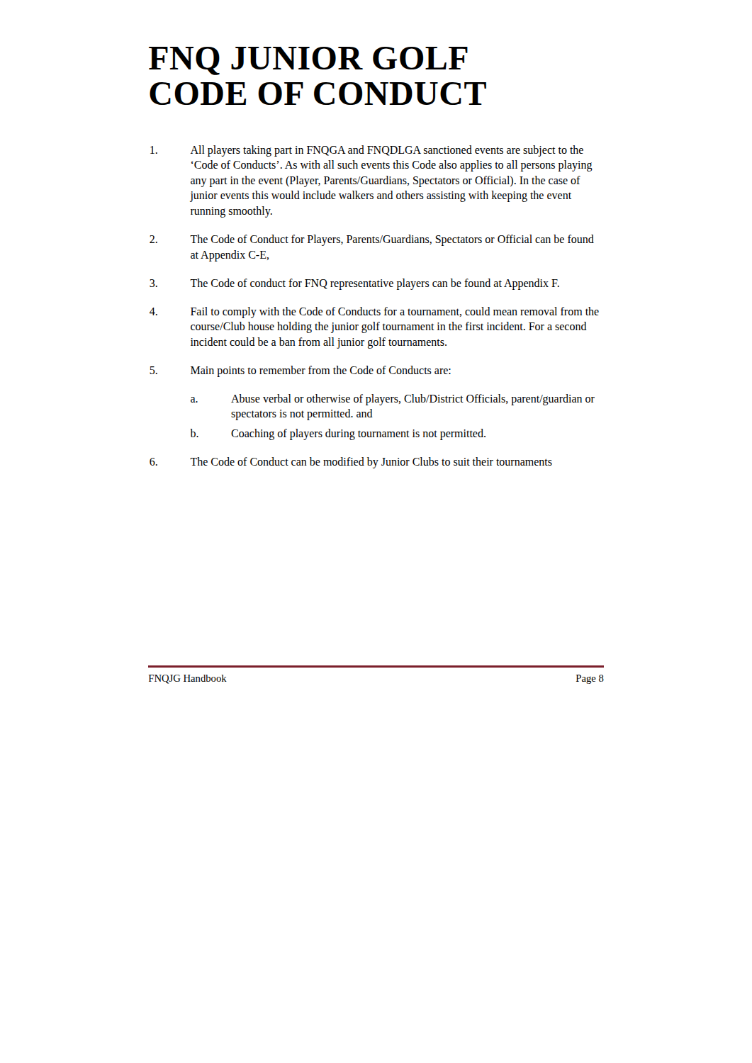FNQ JUNIOR GOLF
CODE OF CONDUCT
1.
All players taking part in FNQGA and FNQDLGA sanctioned events are subject to the ‘Code of Conducts’. As with all such events this Code also applies to all persons playing any part in the event (Player, Parents/Guardians, Spectators or Official). In the case of junior events this would include walkers and others assisting with keeping the event running smoothly.
2.
The Code of Conduct for Players, Parents/Guardians, Spectators or Official can be found at Appendix C-E,
3.
The Code of conduct for FNQ representative players can be found at Appendix F.
4.
Fail to comply with the Code of Conducts for a tournament, could mean removal from the course/Club house holding the junior golf tournament in the first incident. For a second incident could be a ban from all junior golf tournaments.
5.
Main points to remember from the Code of Conducts are:
a.
Abuse verbal or otherwise of players, Club/District Officials, parent/guardian or spectators is not permitted. and
b.
Coaching of players during tournament is not permitted.
6.
The Code of Conduct can be modified by Junior Clubs to suit their tournaments
FNQJG Handbook Page 8